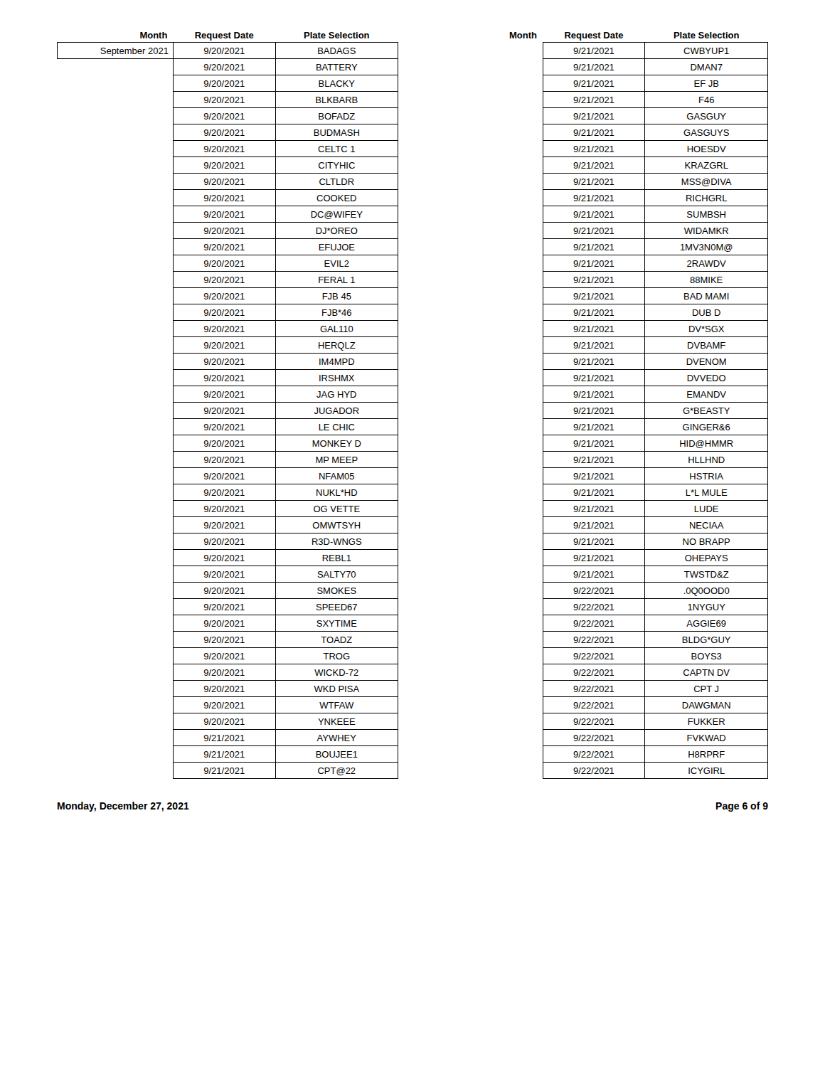| Month | Request Date | Plate Selection |
| --- | --- | --- |
| September 2021 | 9/20/2021 | BADAGS |
| | 9/20/2021 | BATTERY |
| | 9/20/2021 | BLACKY |
| | 9/20/2021 | BLKBARB |
| | 9/20/2021 | BOFADZ |
| | 9/20/2021 | BUDMASH |
| | 9/20/2021 | CELTC 1 |
| | 9/20/2021 | CITYHIC |
| | 9/20/2021 | CLTLDR |
| | 9/20/2021 | COOKED |
| | 9/20/2021 | DC@WIFEY |
| | 9/20/2021 | DJ*OREO |
| | 9/20/2021 | EFUJOE |
| | 9/20/2021 | EVIL2 |
| | 9/20/2021 | FERAL 1 |
| | 9/20/2021 | FJB 45 |
| | 9/20/2021 | FJB*46 |
| | 9/20/2021 | GAL110 |
| | 9/20/2021 | HERQLZ |
| | 9/20/2021 | IM4MPD |
| | 9/20/2021 | IRSHMX |
| | 9/20/2021 | JAG HYD |
| | 9/20/2021 | JUGADOR |
| | 9/20/2021 | LE CHIC |
| | 9/20/2021 | MONKEY D |
| | 9/20/2021 | MP MEEP |
| | 9/20/2021 | NFAM05 |
| | 9/20/2021 | NUKL*HD |
| | 9/20/2021 | OG VETTE |
| | 9/20/2021 | OMWTSYH |
| | 9/20/2021 | R3D-WNGS |
| | 9/20/2021 | REBL1 |
| | 9/20/2021 | SALTY70 |
| | 9/20/2021 | SMOKES |
| | 9/20/2021 | SPEED67 |
| | 9/20/2021 | SXYTIME |
| | 9/20/2021 | TOADZ |
| | 9/20/2021 | TROG |
| | 9/20/2021 | WICKD-72 |
| | 9/20/2021 | WKD PISA |
| | 9/20/2021 | WTFAW |
| | 9/20/2021 | YNKEEE |
| | 9/21/2021 | AYWHEY |
| | 9/21/2021 | BOUJEE1 |
| | 9/21/2021 | CPT@22 |
| Month | Request Date | Plate Selection |
| --- | --- | --- |
| | 9/21/2021 | CWBYUP1 |
| | 9/21/2021 | DMAN7 |
| | 9/21/2021 | EF JB |
| | 9/21/2021 | F46 |
| | 9/21/2021 | GASGUY |
| | 9/21/2021 | GASGUYS |
| | 9/21/2021 | HOESDV |
| | 9/21/2021 | KRAZGRL |
| | 9/21/2021 | MSS@DIVA |
| | 9/21/2021 | RICHGRL |
| | 9/21/2021 | SUMBSH |
| | 9/21/2021 | WIDAMKR |
| | 9/21/2021 | 1MV3N0M@ |
| | 9/21/2021 | 2RAWDV |
| | 9/21/2021 | 88MIKE |
| | 9/21/2021 | BAD MAMI |
| | 9/21/2021 | DUB D |
| | 9/21/2021 | DV*SGX |
| | 9/21/2021 | DVBAMF |
| | 9/21/2021 | DVENOM |
| | 9/21/2021 | DVVEDO |
| | 9/21/2021 | EMANDV |
| | 9/21/2021 | G*BEASTY |
| | 9/21/2021 | GINGER&6 |
| | 9/21/2021 | HID@HMMR |
| | 9/21/2021 | HLLHND |
| | 9/21/2021 | HSTRIA |
| | 9/21/2021 | L*L MULE |
| | 9/21/2021 | LUDE |
| | 9/21/2021 | NECIAA |
| | 9/21/2021 | NO BRAPP |
| | 9/21/2021 | OHEPAYS |
| | 9/21/2021 | TWSTD&Z |
| | 9/22/2021 | .0Q0OOD0 |
| | 9/22/2021 | 1NYGUY |
| | 9/22/2021 | AGGIE69 |
| | 9/22/2021 | BLDG*GUY |
| | 9/22/2021 | BOYS3 |
| | 9/22/2021 | CAPTN DV |
| | 9/22/2021 | CPT J |
| | 9/22/2021 | DAWGMAN |
| | 9/22/2021 | FUKKER |
| | 9/22/2021 | FVKWAD |
| | 9/22/2021 | H8RPRF |
| | 9/22/2021 | ICYGIRL |
Monday, December 27, 2021
Page 6 of 9